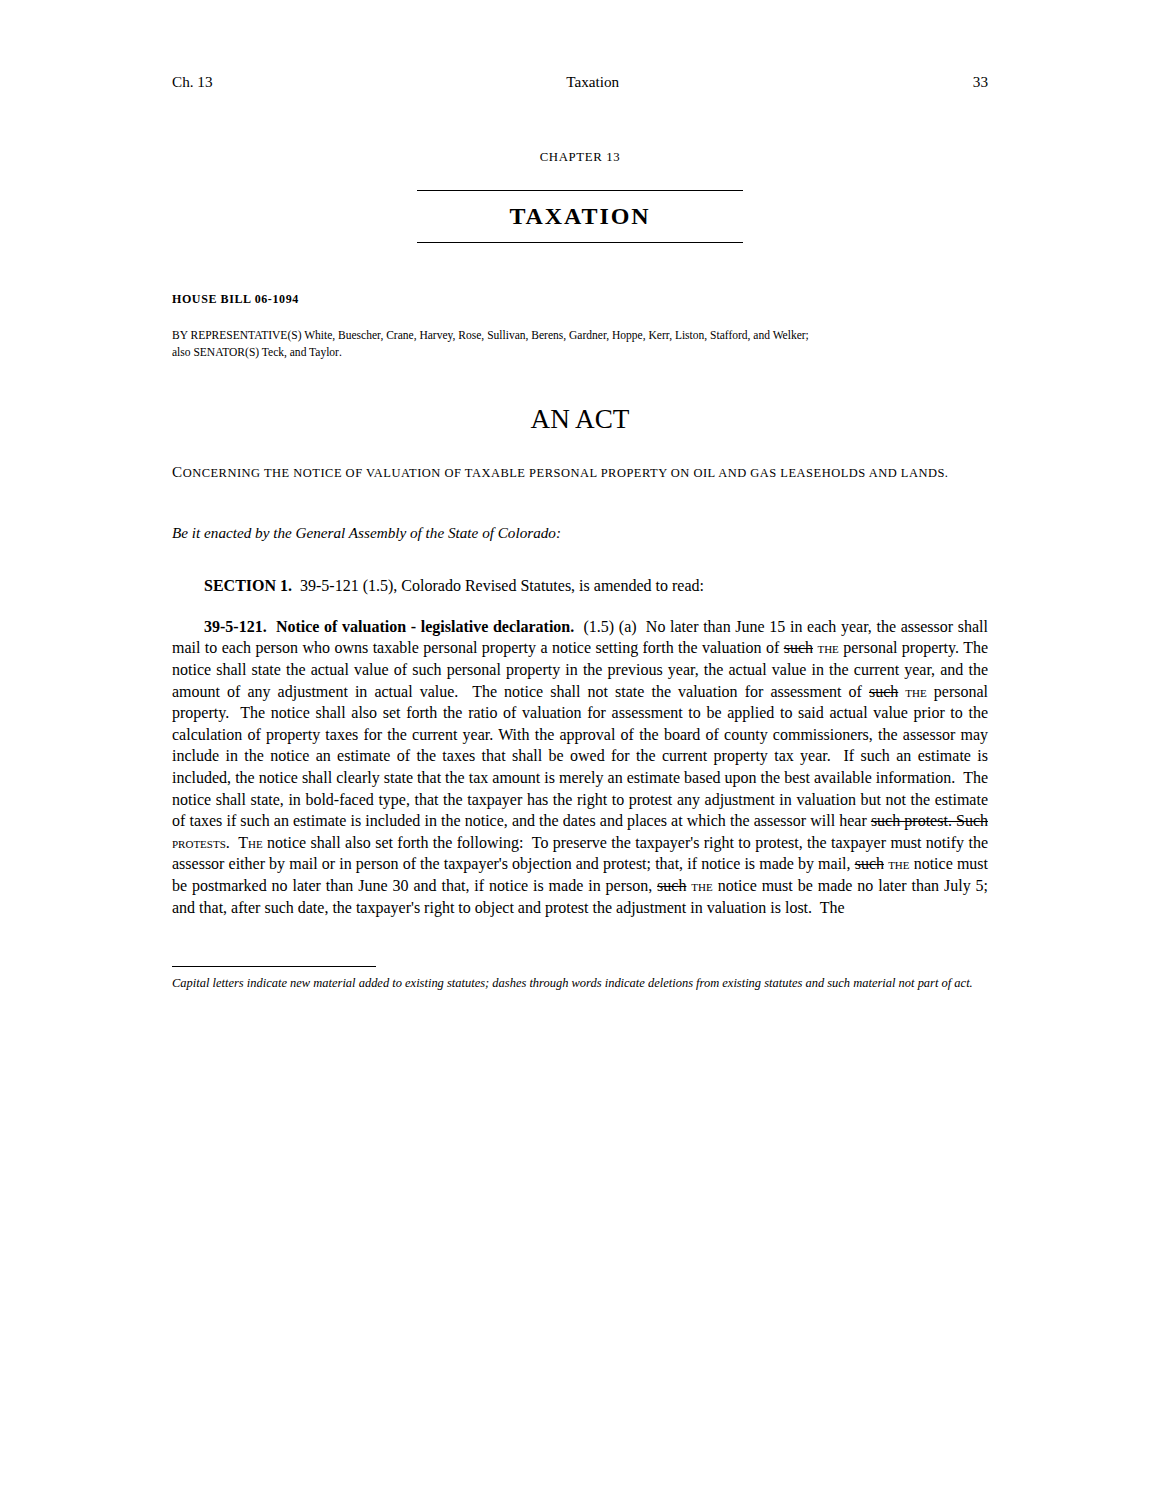Ch. 13 Taxation 33
CHAPTER 13
TAXATION
HOUSE BILL 06-1094
BY REPRESENTATIVE(S) White, Buescher, Crane, Harvey, Rose, Sullivan, Berens, Gardner, Hoppe, Kerr, Liston, Stafford, and Welker;
also SENATOR(S) Teck, and Taylor.
AN ACT
CONCERNING THE NOTICE OF VALUATION OF TAXABLE PERSONAL PROPERTY ON OIL AND GAS LEASEHOLDS AND LANDS.
Be it enacted by the General Assembly of the State of Colorado:
SECTION 1. 39-5-121 (1.5), Colorado Revised Statutes, is amended to read:
39-5-121. Notice of valuation - legislative declaration. (1.5) (a) No later than June 15 in each year, the assessor shall mail to each person who owns taxable personal property a notice setting forth the valuation of such the personal property. The notice shall state the actual value of such personal property in the previous year, the actual value in the current year, and the amount of any adjustment in actual value. The notice shall not state the valuation for assessment of such the personal property. The notice shall also set forth the ratio of valuation for assessment to be applied to said actual value prior to the calculation of property taxes for the current year. With the approval of the board of county commissioners, the assessor may include in the notice an estimate of the taxes that shall be owed for the current property tax year. If such an estimate is included, the notice shall clearly state that the tax amount is merely an estimate based upon the best available information. The notice shall state, in bold-faced type, that the taxpayer has the right to protest any adjustment in valuation but not the estimate of taxes if such an estimate is included in the notice, and the dates and places at which the assessor will hear such protest. Such protests. The notice shall also set forth the following: To preserve the taxpayer's right to protest, the taxpayer must notify the assessor either by mail or in person of the taxpayer's objection and protest; that, if notice is made by mail, such the notice must be postmarked no later than June 30 and that, if notice is made in person, such the notice must be made no later than July 5; and that, after such date, the taxpayer's right to object and protest the adjustment in valuation is lost. The
Capital letters indicate new material added to existing statutes; dashes through words indicate deletions from existing statutes and such material not part of act.